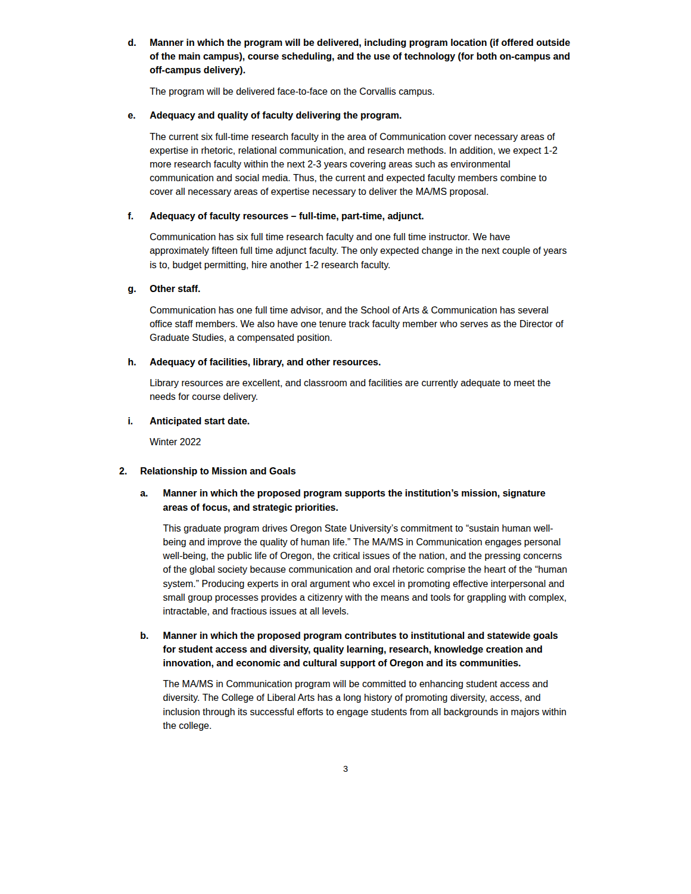d.
Manner in which the program will be delivered, including program location (if offered outside of the main campus), course scheduling, and the use of technology (for both on-campus and off-campus delivery).
The program will be delivered face-to-face on the Corvallis campus.
e.
Adequacy and quality of faculty delivering the program.
The current six full-time research faculty in the area of Communication cover necessary areas of expertise in rhetoric, relational communication, and research methods. In addition, we expect 1-2 more research faculty within the next 2-3 years covering areas such as environmental communication and social media. Thus, the current and expected faculty members combine to cover all necessary areas of expertise necessary to deliver the MA/MS proposal.
f.
Adequacy of faculty resources – full-time, part-time, adjunct.
Communication has six full time research faculty and one full time instructor. We have approximately fifteen full time adjunct faculty. The only expected change in the next couple of years is to, budget permitting, hire another 1-2 research faculty.
g.
Other staff.
Communication has one full time advisor, and the School of Arts & Communication has several office staff members. We also have one tenure track faculty member who serves as the Director of Graduate Studies, a compensated position.
h.
Adequacy of facilities, library, and other resources.
Library resources are excellent, and classroom and facilities are currently adequate to meet the needs for course delivery.
i.
Anticipated start date.
Winter 2022
2.
Relationship to Mission and Goals
a.
Manner in which the proposed program supports the institution’s mission, signature areas of focus, and strategic priorities.
This graduate program drives Oregon State University’s commitment to “sustain human well-being and improve the quality of human life.” The MA/MS in Communication engages personal well-being, the public life of Oregon, the critical issues of the nation, and the pressing concerns of the global society because communication and oral rhetoric comprise the heart of the “human system.” Producing experts in oral argument who excel in promoting effective interpersonal and small group processes provides a citizenry with the means and tools for grappling with complex, intractable, and fractious issues at all levels.
b.
Manner in which the proposed program contributes to institutional and statewide goals for student access and diversity, quality learning, research, knowledge creation and innovation, and economic and cultural support of Oregon and its communities.
The MA/MS in Communication program will be committed to enhancing student access and diversity. The College of Liberal Arts has a long history of promoting diversity, access, and inclusion through its successful efforts to engage students from all backgrounds in majors within the college.
3